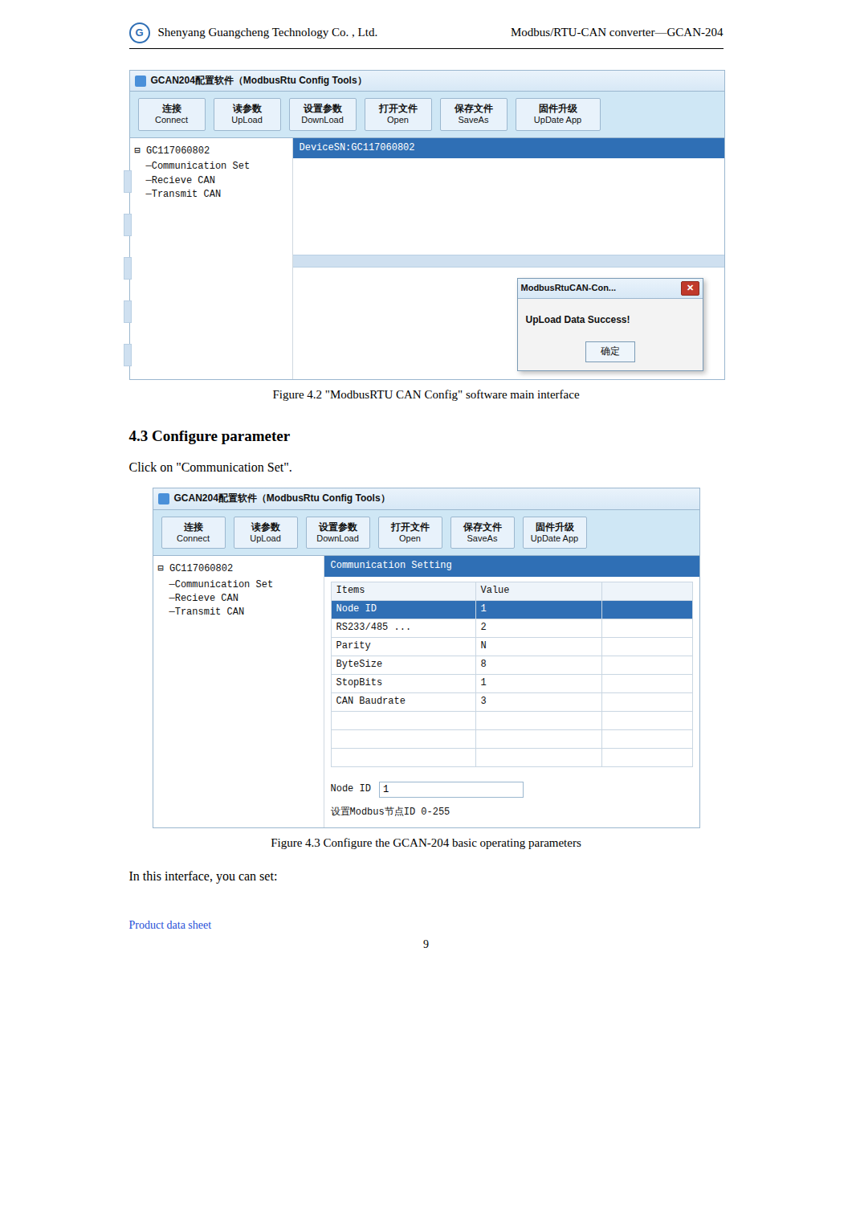G Shenyang Guangcheng Technology Co. , Ltd. Modbus/RTU-CAN converter—GCAN-204
GCAN204配置软件（ModbusRtu Config Tools）
连接 Connect
读参数 UpLoad
设置参数 DownLoad
打开文件 Open
保存文件 SaveAs
固件升级 UpDate App
⊟ GC117060802
Communication Set
Recieve CAN
Transmit CAN
DeviceSN:GC117060802
ModbusRtuCAN-Con...✕
UpLoad Data Success!
确定
Figure 4.2 "ModbusRTU CAN Config" software main interface
4.3 Configure parameter
Click on "Communication Set".
GCAN204配置软件（ModbusRtu Config Tools）
连接 Connect
读参数 UpLoad
设置参数 DownLoad
打开文件 Open
保存文件 SaveAs
固件升级 UpDate App
⊟ GC117060802
Communication Set
Recieve CAN
Transmit CAN
Communication Setting
| Items | Value | |
| --- | --- | --- |
| Node ID | 1 | |
| RS233/485 ... | 2 | |
| Parity | N | |
| ByteSize | 8 | |
| StopBits | 1 | |
| CAN Baudrate | 3 | |
Node ID
设置Modbus节点ID 0-255
Figure 4.3 Configure the GCAN-204 basic operating parameters
In this interface, you can set:
Product data sheet
9